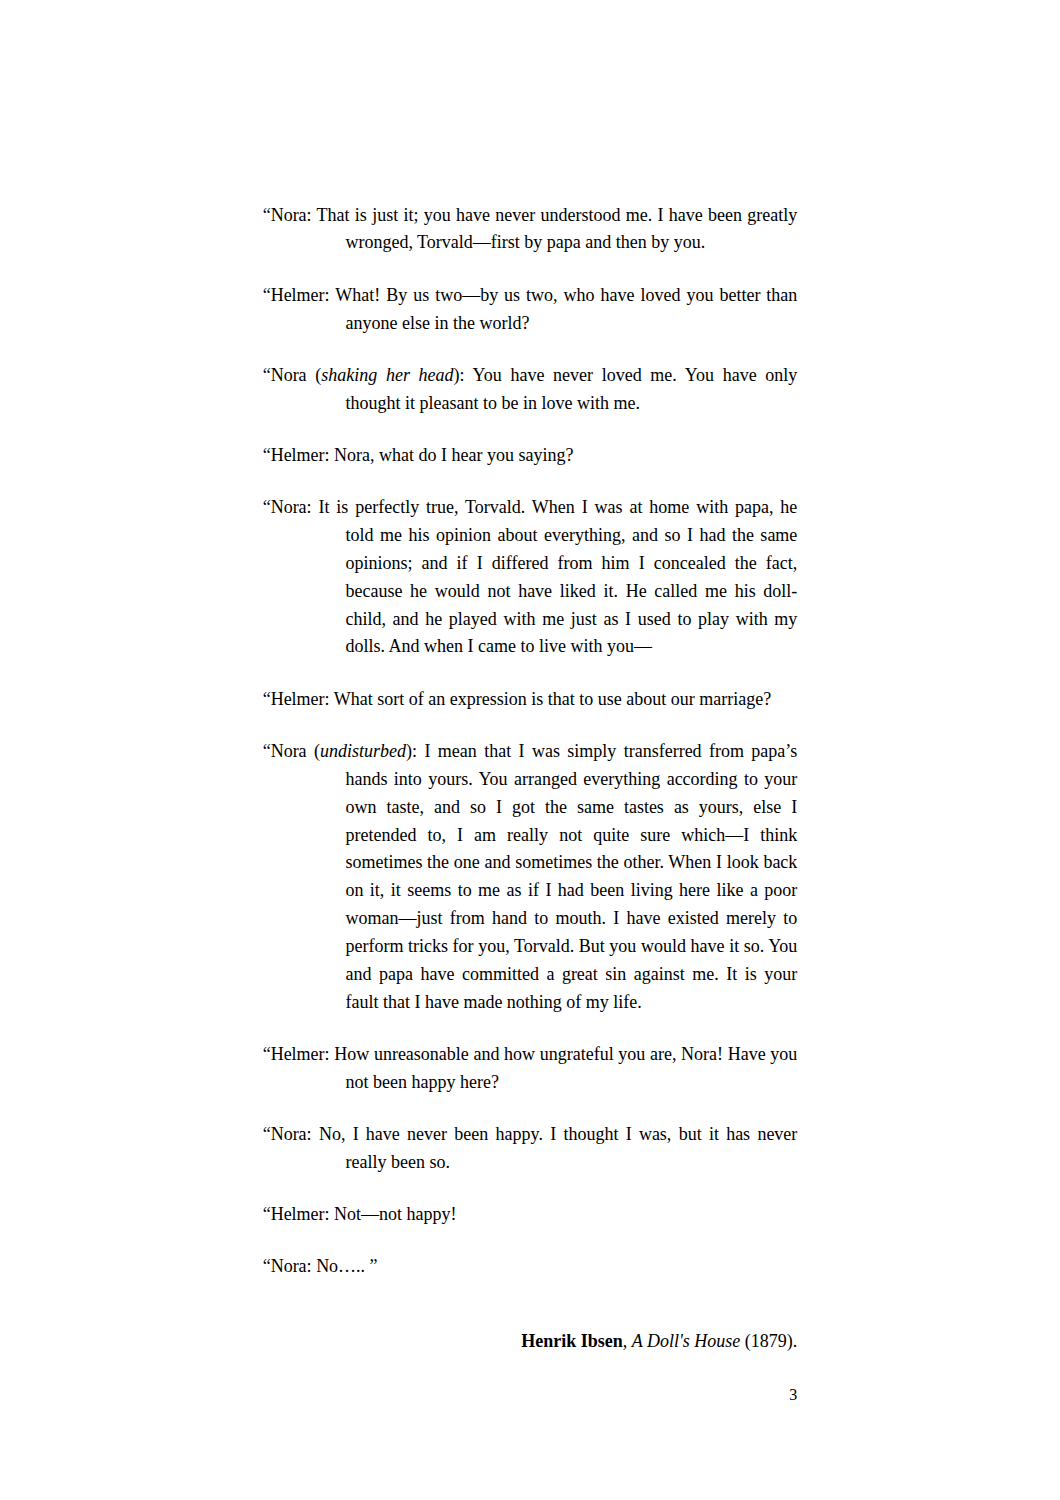“Nora: That is just it; you have never understood me. I have been greatly wronged, Torvald—first by papa and then by you.
“Helmer: What! By us two—by us two, who have loved you better than anyone else in the world?
“Nora (shaking her head): You have never loved me. You have only thought it pleasant to be in love with me.
“Helmer: Nora, what do I hear you saying?
“Nora: It is perfectly true, Torvald. When I was at home with papa, he told me his opinion about everything, and so I had the same opinions; and if I differed from him I concealed the fact, because he would not have liked it. He called me his doll-child, and he played with me just as I used to play with my dolls. And when I came to live with you—
“Helmer: What sort of an expression is that to use about our marriage?
“Nora (undisturbed): I mean that I was simply transferred from papa’s hands into yours. You arranged everything according to your own taste, and so I got the same tastes as yours, else I pretended to, I am really not quite sure which—I think sometimes the one and sometimes the other. When I look back on it, it seems to me as if I had been living here like a poor woman—just from hand to mouth. I have existed merely to perform tricks for you, Torvald. But you would have it so. You and papa have committed a great sin against me. It is your fault that I have made nothing of my life.
“Helmer: How unreasonable and how ungrateful you are, Nora! Have you not been happy here?
“Nora: No, I have never been happy. I thought I was, but it has never really been so.
“Helmer: Not—not happy!
“Nora: No….. ”
Henrik Ibsen, A Doll's House (1879).
3